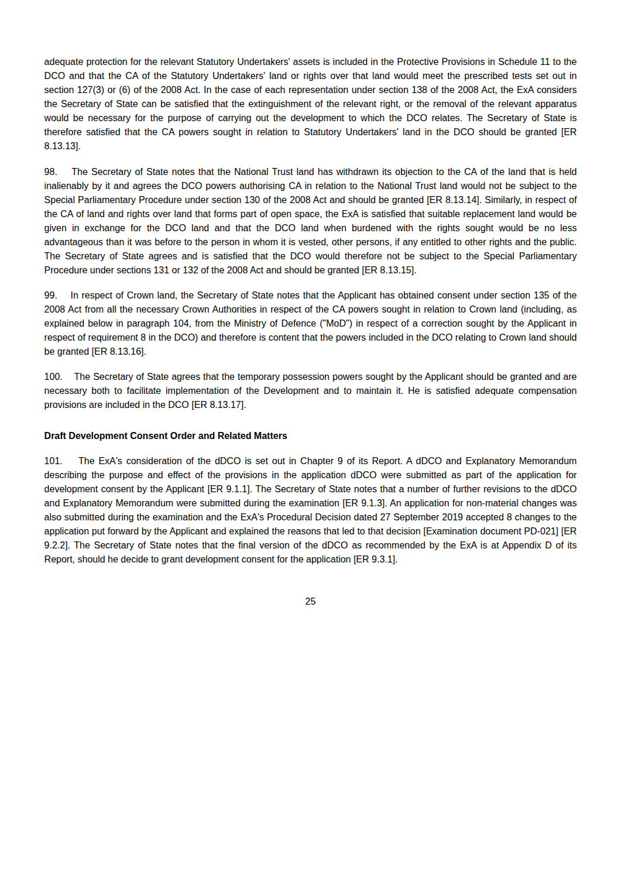adequate protection for the relevant Statutory Undertakers' assets is included in the Protective Provisions in Schedule 11 to the DCO and that the CA of the Statutory Undertakers' land or rights over that land would meet the prescribed tests set out in section 127(3) or (6) of the 2008 Act. In the case of each representation under section 138 of the 2008 Act, the ExA considers the Secretary of State can be satisfied that the extinguishment of the relevant right, or the removal of the relevant apparatus would be necessary for the purpose of carrying out the development to which the DCO relates. The Secretary of State is therefore satisfied that the CA powers sought in relation to Statutory Undertakers' land in the DCO should be granted [ER 8.13.13].
98. The Secretary of State notes that the National Trust land has withdrawn its objection to the CA of the land that is held inalienably by it and agrees the DCO powers authorising CA in relation to the National Trust land would not be subject to the Special Parliamentary Procedure under section 130 of the 2008 Act and should be granted [ER 8.13.14]. Similarly, in respect of the CA of land and rights over land that forms part of open space, the ExA is satisfied that suitable replacement land would be given in exchange for the DCO land and that the DCO land when burdened with the rights sought would be no less advantageous than it was before to the person in whom it is vested, other persons, if any entitled to other rights and the public. The Secretary of State agrees and is satisfied that the DCO would therefore not be subject to the Special Parliamentary Procedure under sections 131 or 132 of the 2008 Act and should be granted [ER 8.13.15].
99. In respect of Crown land, the Secretary of State notes that the Applicant has obtained consent under section 135 of the 2008 Act from all the necessary Crown Authorities in respect of the CA powers sought in relation to Crown land (including, as explained below in paragraph 104, from the Ministry of Defence ("MoD") in respect of a correction sought by the Applicant in respect of requirement 8 in the DCO) and therefore is content that the powers included in the DCO relating to Crown land should be granted [ER 8.13.16].
100. The Secretary of State agrees that the temporary possession powers sought by the Applicant should be granted and are necessary both to facilitate implementation of the Development and to maintain it. He is satisfied adequate compensation provisions are included in the DCO [ER 8.13.17].
Draft Development Consent Order and Related Matters
101. The ExA's consideration of the dDCO is set out in Chapter 9 of its Report. A dDCO and Explanatory Memorandum describing the purpose and effect of the provisions in the application dDCO were submitted as part of the application for development consent by the Applicant [ER 9.1.1]. The Secretary of State notes that a number of further revisions to the dDCO and Explanatory Memorandum were submitted during the examination [ER 9.1.3]. An application for non-material changes was also submitted during the examination and the ExA's Procedural Decision dated 27 September 2019 accepted 8 changes to the application put forward by the Applicant and explained the reasons that led to that decision [Examination document PD-021] [ER 9.2.2]. The Secretary of State notes that the final version of the dDCO as recommended by the ExA is at Appendix D of its Report, should he decide to grant development consent for the application [ER 9.3.1].
25